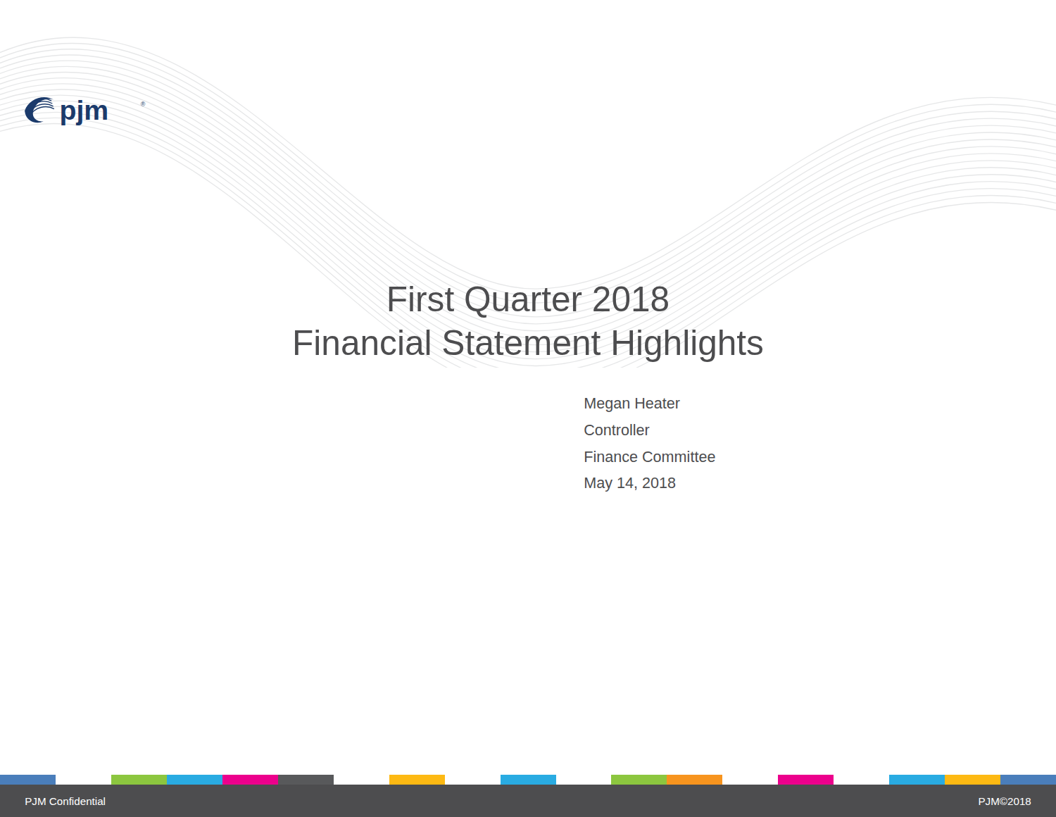pjm ®
First Quarter 2018
Financial Statement Highlights
Megan Heater
Controller
Finance Committee
May 14, 2018
PJM Confidential PJM©2018